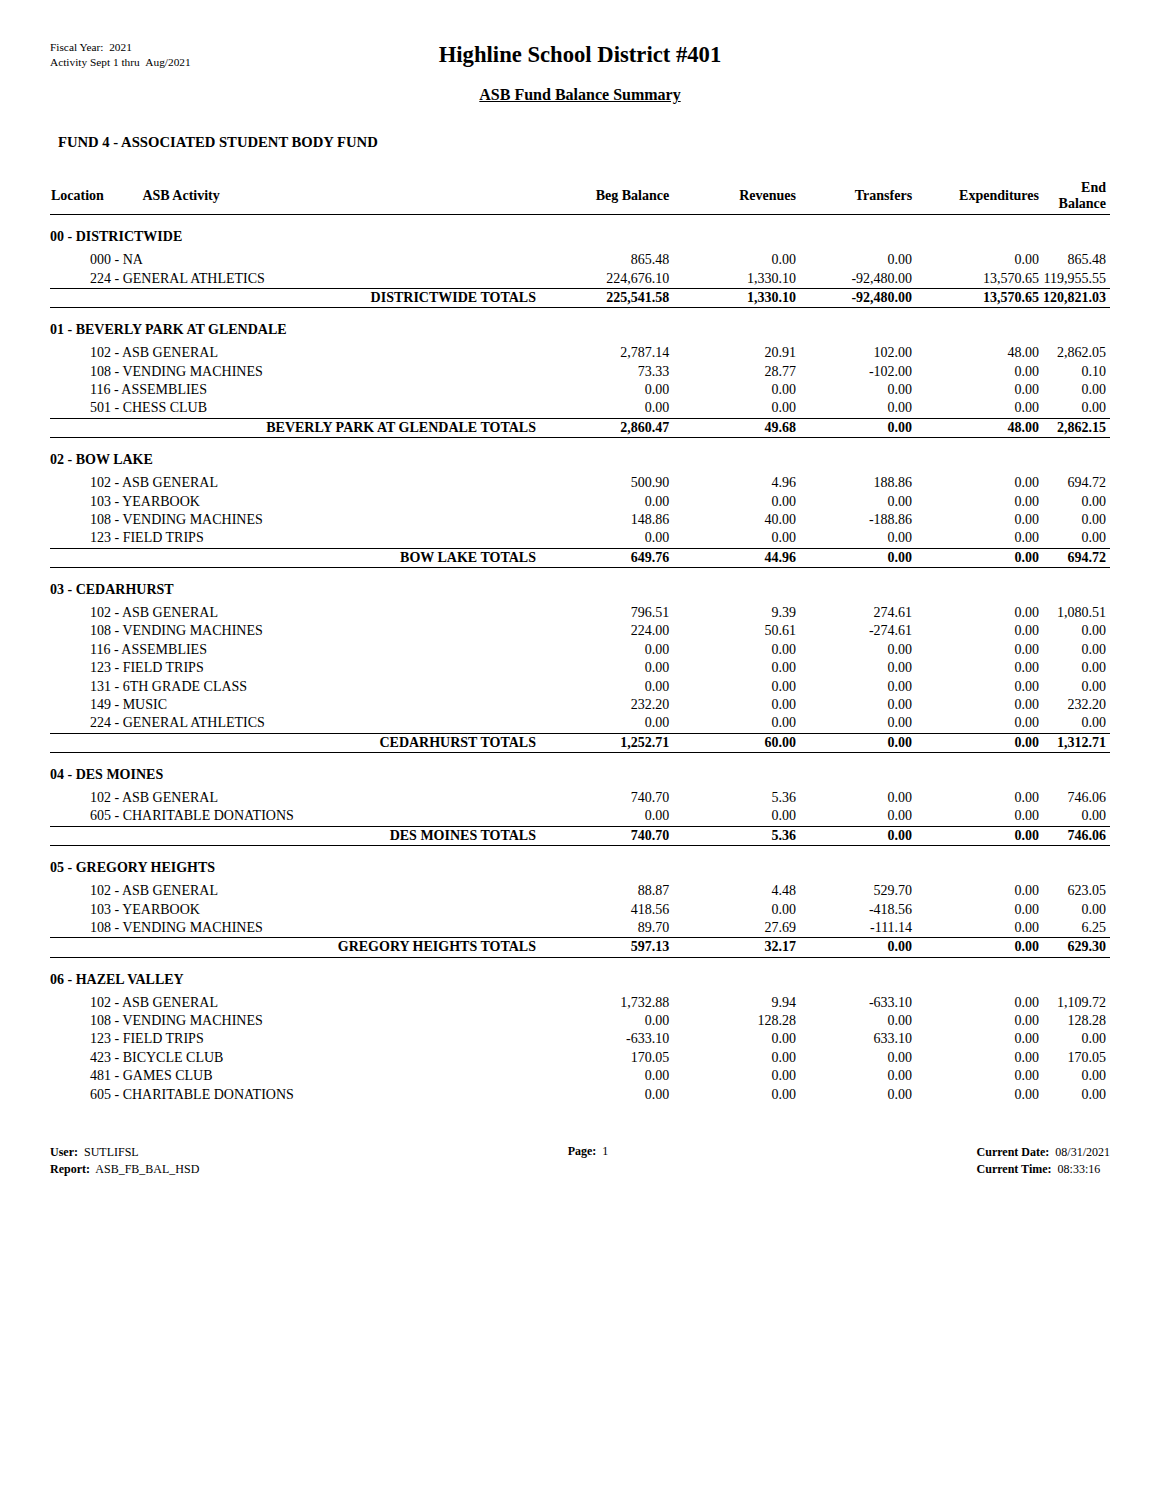Fiscal Year: 2021
Activity Sept 1 thru Aug/2021
Highline School District #401
ASB Fund Balance Summary
FUND 4 - ASSOCIATED STUDENT BODY FUND
| Location ASB Activity | Beg Balance | Revenues | Transfers | Expenditures | End Balance |
| --- | --- | --- | --- | --- | --- |
| 00 - DISTRICTWIDE |
| 000 - NA | 865.48 | 0.00 | 0.00 | 0.00 | 865.48 |
| 224 - GENERAL ATHLETICS | 224,676.10 | 1,330.10 | -92,480.00 | 13,570.65 | 119,955.55 |
| DISTRICTWIDE TOTALS | 225,541.58 | 1,330.10 | -92,480.00 | 13,570.65 | 120,821.03 |
| 01 - BEVERLY PARK AT GLENDALE |
| 102 - ASB GENERAL | 2,787.14 | 20.91 | 102.00 | 48.00 | 2,862.05 |
| 108 - VENDING MACHINES | 73.33 | 28.77 | -102.00 | 0.00 | 0.10 |
| 116 - ASSEMBLIES | 0.00 | 0.00 | 0.00 | 0.00 | 0.00 |
| 501 - CHESS CLUB | 0.00 | 0.00 | 0.00 | 0.00 | 0.00 |
| BEVERLY PARK AT GLENDALE TOTALS | 2,860.47 | 49.68 | 0.00 | 48.00 | 2,862.15 |
| 02 - BOW LAKE |
| 102 - ASB GENERAL | 500.90 | 4.96 | 188.86 | 0.00 | 694.72 |
| 103 - YEARBOOK | 0.00 | 0.00 | 0.00 | 0.00 | 0.00 |
| 108 - VENDING MACHINES | 148.86 | 40.00 | -188.86 | 0.00 | 0.00 |
| 123 - FIELD TRIPS | 0.00 | 0.00 | 0.00 | 0.00 | 0.00 |
| BOW LAKE TOTALS | 649.76 | 44.96 | 0.00 | 0.00 | 694.72 |
| 03 - CEDARHURST |
| 102 - ASB GENERAL | 796.51 | 9.39 | 274.61 | 0.00 | 1,080.51 |
| 108 - VENDING MACHINES | 224.00 | 50.61 | -274.61 | 0.00 | 0.00 |
| 116 - ASSEMBLIES | 0.00 | 0.00 | 0.00 | 0.00 | 0.00 |
| 123 - FIELD TRIPS | 0.00 | 0.00 | 0.00 | 0.00 | 0.00 |
| 131 - 6TH GRADE CLASS | 0.00 | 0.00 | 0.00 | 0.00 | 0.00 |
| 149 - MUSIC | 232.20 | 0.00 | 0.00 | 0.00 | 232.20 |
| 224 - GENERAL ATHLETICS | 0.00 | 0.00 | 0.00 | 0.00 | 0.00 |
| CEDARHURST TOTALS | 1,252.71 | 60.00 | 0.00 | 0.00 | 1,312.71 |
| 04 - DES MOINES |
| 102 - ASB GENERAL | 740.70 | 5.36 | 0.00 | 0.00 | 746.06 |
| 605 - CHARITABLE DONATIONS | 0.00 | 0.00 | 0.00 | 0.00 | 0.00 |
| DES MOINES TOTALS | 740.70 | 5.36 | 0.00 | 0.00 | 746.06 |
| 05 - GREGORY HEIGHTS |
| 102 - ASB GENERAL | 88.87 | 4.48 | 529.70 | 0.00 | 623.05 |
| 103 - YEARBOOK | 418.56 | 0.00 | -418.56 | 0.00 | 0.00 |
| 108 - VENDING MACHINES | 89.70 | 27.69 | -111.14 | 0.00 | 6.25 |
| GREGORY HEIGHTS TOTALS | 597.13 | 32.17 | 0.00 | 0.00 | 629.30 |
| 06 - HAZEL VALLEY |
| 102 - ASB GENERAL | 1,732.88 | 9.94 | -633.10 | 0.00 | 1,109.72 |
| 108 - VENDING MACHINES | 0.00 | 128.28 | 0.00 | 0.00 | 128.28 |
| 123 - FIELD TRIPS | -633.10 | 0.00 | 633.10 | 0.00 | 0.00 |
| 423 - BICYCLE CLUB | 170.05 | 0.00 | 0.00 | 0.00 | 170.05 |
| 481 - GAMES CLUB | 0.00 | 0.00 | 0.00 | 0.00 | 0.00 |
| 605 - CHARITABLE DONATIONS | 0.00 | 0.00 | 0.00 | 0.00 | 0.00 |
User: SUTLIFSL
Report: ASB_FB_BAL_HSD
Page: 1
Current Date: 08/31/2021
Current Time: 08:33:16